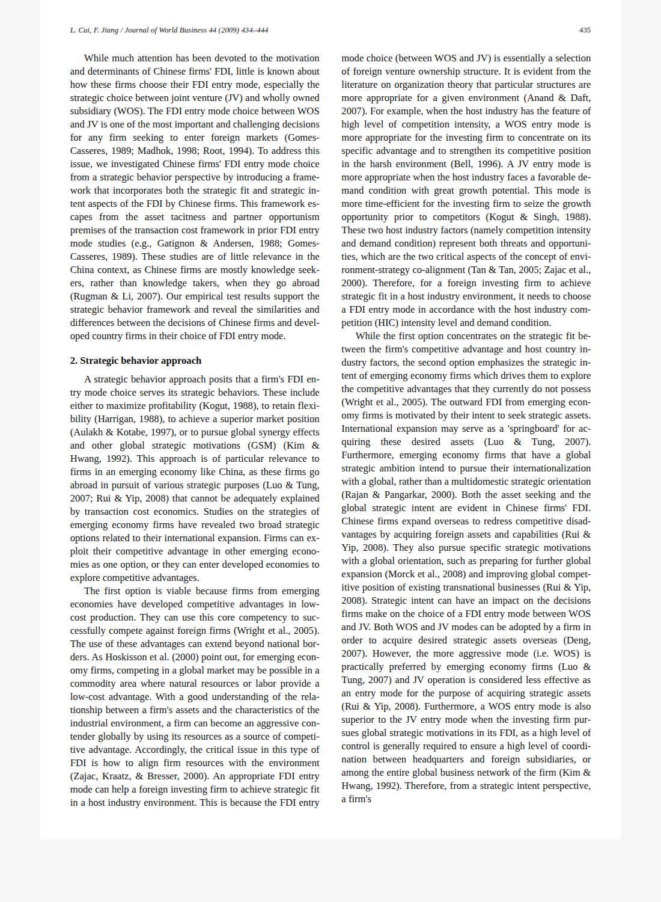L. Cui, F. Jiang / Journal of World Business 44 (2009) 434–444 435
While much attention has been devoted to the motivation and determinants of Chinese firms' FDI, little is known about how these firms choose their FDI entry mode, especially the strategic choice between joint venture (JV) and wholly owned subsidiary (WOS). The FDI entry mode choice between WOS and JV is one of the most important and challenging decisions for any firm seeking to enter foreign markets (Gomes-Casseres, 1989; Madhok, 1998; Root, 1994). To address this issue, we investigated Chinese firms' FDI entry mode choice from a strategic behavior perspective by introducing a framework that incorporates both the strategic fit and strategic intent aspects of the FDI by Chinese firms. This framework escapes from the asset tacitness and partner opportunism premises of the transaction cost framework in prior FDI entry mode studies (e.g., Gatignon & Andersen, 1988; Gomes-Casseres, 1989). These studies are of little relevance in the China context, as Chinese firms are mostly knowledge seekers, rather than knowledge takers, when they go abroad (Rugman & Li, 2007). Our empirical test results support the strategic behavior framework and reveal the similarities and differences between the decisions of Chinese firms and developed country firms in their choice of FDI entry mode.
2. Strategic behavior approach
A strategic behavior approach posits that a firm's FDI entry mode choice serves its strategic behaviors. These include either to maximize profitability (Kogut, 1988), to retain flexibility (Harrigan, 1988), to achieve a superior market position (Aulakh & Kotabe, 1997), or to pursue global synergy effects and other global strategic motivations (GSM) (Kim & Hwang, 1992). This approach is of particular relevance to firms in an emerging economy like China, as these firms go abroad in pursuit of various strategic purposes (Luo & Tung, 2007; Rui & Yip, 2008) that cannot be adequately explained by transaction cost economics. Studies on the strategies of emerging economy firms have revealed two broad strategic options related to their international expansion. Firms can exploit their competitive advantage in other emerging economies as one option, or they can enter developed economies to explore competitive advantages.
The first option is viable because firms from emerging economies have developed competitive advantages in low-cost production. They can use this core competency to successfully compete against foreign firms (Wright et al., 2005). The use of these advantages can extend beyond national borders. As Hoskisson et al. (2000) point out, for emerging economy firms, competing in a global market may be possible in a commodity area where natural resources or labor provide a low-cost advantage. With a good understanding of the relationship between a firm's assets and the characteristics of the industrial environment, a firm can become an aggressive contender globally by using its resources as a source of competitive advantage. Accordingly, the critical issue in this type of FDI is how to align firm resources with the environment (Zajac, Kraatz, & Bresser, 2000). An appropriate FDI entry mode can help a foreign investing firm to achieve strategic fit in a host industry environment. This is because the FDI entry mode choice (between WOS and JV) is essentially a selection of foreign venture ownership structure. It is evident from the literature on organization theory that particular structures are more appropriate for a given environment (Anand & Daft, 2007). For example, when the host industry has the feature of high level of competition intensity, a WOS entry mode is more appropriate for the investing firm to concentrate on its specific advantage and to strengthen its competitive position in the harsh environment (Bell, 1996). A JV entry mode is more appropriate when the host industry faces a favorable demand condition with great growth potential. This mode is more time-efficient for the investing firm to seize the growth opportunity prior to competitors (Kogut & Singh, 1988). These two host industry factors (namely competition intensity and demand condition) represent both threats and opportunities, which are the two critical aspects of the concept of environment-strategy co-alignment (Tan & Tan, 2005; Zajac et al., 2000). Therefore, for a foreign investing firm to achieve strategic fit in a host industry environment, it needs to choose a FDI entry mode in accordance with the host industry competition (HIC) intensity level and demand condition.
While the first option concentrates on the strategic fit between the firm's competitive advantage and host country industry factors, the second option emphasizes the strategic intent of emerging economy firms which drives them to explore the competitive advantages that they currently do not possess (Wright et al., 2005). The outward FDI from emerging economy firms is motivated by their intent to seek strategic assets. International expansion may serve as a 'springboard' for acquiring these desired assets (Luo & Tung, 2007). Furthermore, emerging economy firms that have a global strategic ambition intend to pursue their internationalization with a global, rather than a multidomestic strategic orientation (Rajan & Pangarkar, 2000). Both the asset seeking and the global strategic intent are evident in Chinese firms' FDI. Chinese firms expand overseas to redress competitive disadvantages by acquiring foreign assets and capabilities (Rui & Yip, 2008). They also pursue specific strategic motivations with a global orientation, such as preparing for further global expansion (Morck et al., 2008) and improving global competitive position of existing transnational businesses (Rui & Yip, 2008). Strategic intent can have an impact on the decisions firms make on the choice of a FDI entry mode between WOS and JV. Both WOS and JV modes can be adopted by a firm in order to acquire desired strategic assets overseas (Deng, 2007). However, the more aggressive mode (i.e. WOS) is practically preferred by emerging economy firms (Luo & Tung, 2007) and JV operation is considered less effective as an entry mode for the purpose of acquiring strategic assets (Rui & Yip, 2008). Furthermore, a WOS entry mode is also superior to the JV entry mode when the investing firm pursues global strategic motivations in its FDI, as a high level of control is generally required to ensure a high level of coordination between headquarters and foreign subsidiaries, or among the entire global business network of the firm (Kim & Hwang, 1992). Therefore, from a strategic intent perspective, a firm's